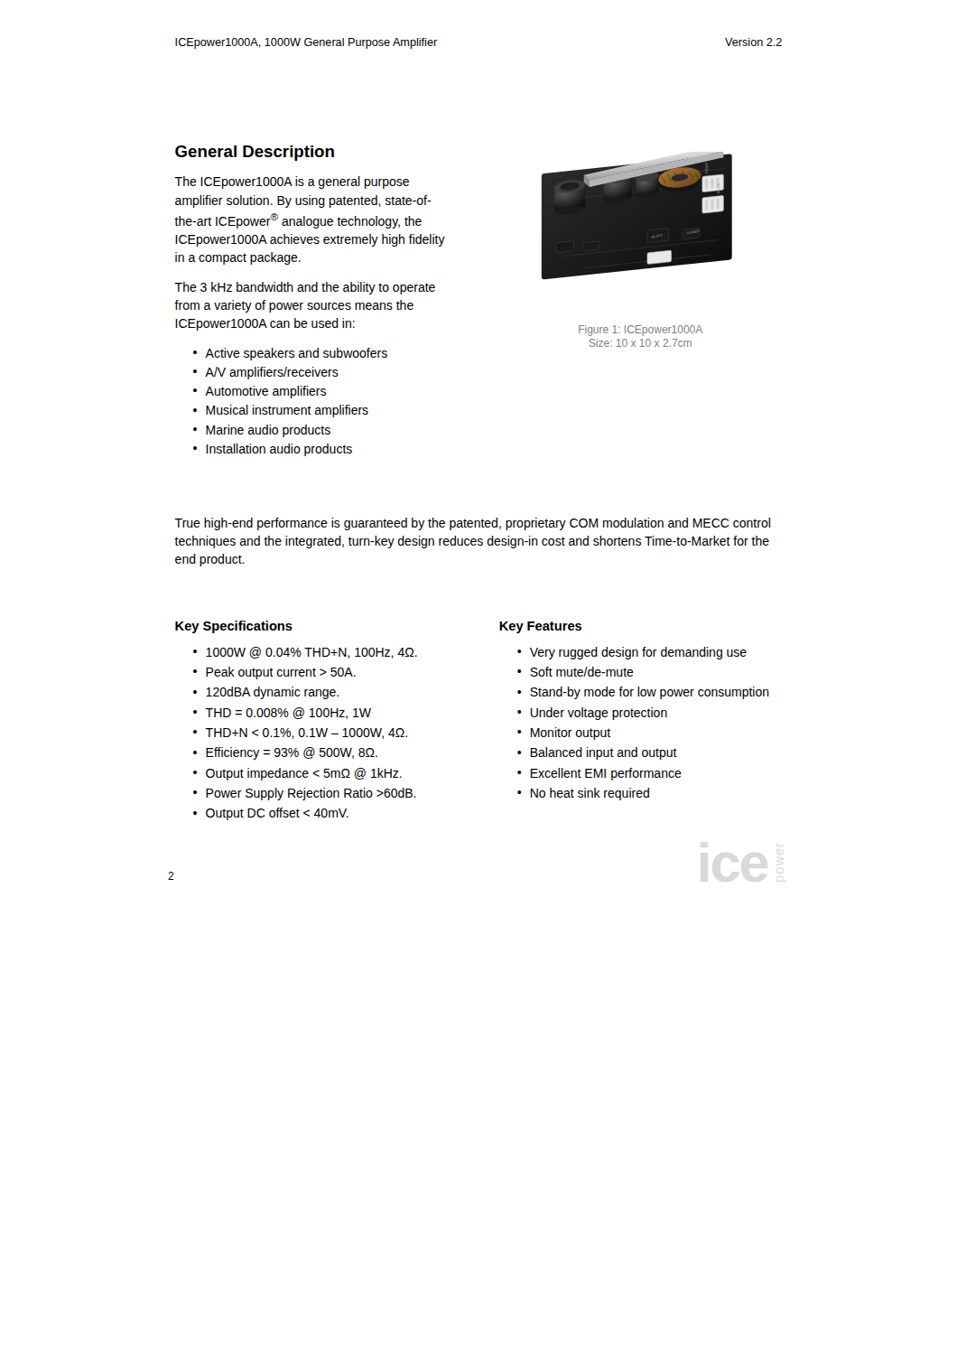ICEpower1000A, 1000W General Purpose Amplifier
Version 2.2
General Description
The ICEpower1000A is a general purpose amplifier solution. By using patented, state-of-the-art ICEpower® analogue technology, the ICEpower1000A achieves extremely high fidelity in a compact package.
The 3 kHz bandwidth and the ability to operate from a variety of power sources means the ICEpower1000A can be used in:
Active speakers and subwoofers
A/V amplifiers/receivers
Automotive amplifiers
Musical instrument amplifiers
Marine audio products
Installation audio products
BLACK POWER RIGHT MUTE
Figure 1: ICEpower1000A
Size: 10 x 10 x 2.7cm
True high-end performance is guaranteed by the patented, proprietary COM modulation and MECC control techniques and the integrated, turn-key design reduces design-in cost and shortens Time-to-Market for the end product.
Key Specifications
1000W @ 0.04% THD+N, 100Hz, 4Ω.
Peak output current > 50A.
120dBA dynamic range.
THD = 0.008% @ 100Hz, 1W
THD+N < 0.1%, 0.1W – 1000W, 4Ω.
Efficiency = 93% @ 500W, 8Ω.
Output impedance < 5mΩ @ 1kHz.
Power Supply Rejection Ratio >60dB.
Output DC offset < 40mV.
Key Features
Very rugged design for demanding use
Soft mute/de-mute
Stand-by mode for low power consumption
Under voltage protection
Monitor output
Balanced input and output
Excellent EMI performance
No heat sink required
2
ice power